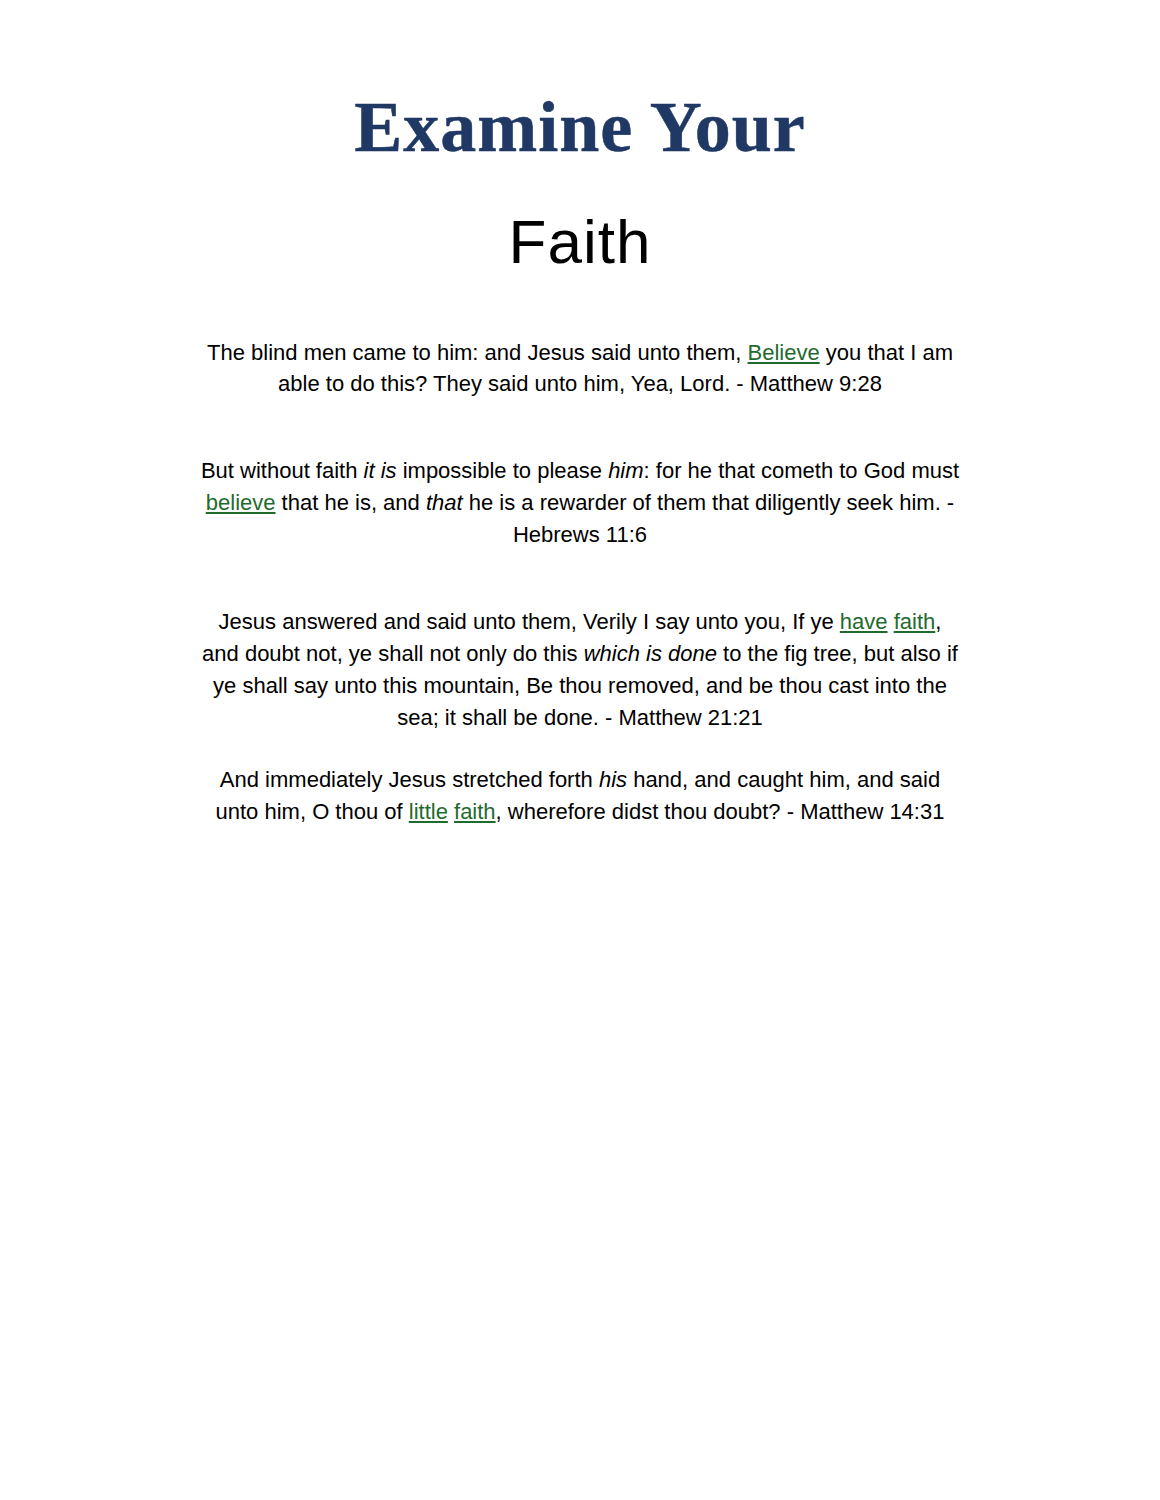Examine Your
Faith
The blind men came to him: and Jesus said unto them, Believe you that I am able to do this? They said unto him, Yea, Lord. - Matthew 9:28
But without faith it is impossible to please him: for he that cometh to God must believe that he is, and that he is a rewarder of them that diligently seek him. - Hebrews 11:6
Jesus answered and said unto them, Verily I say unto you, If ye have faith, and doubt not, ye shall not only do this which is done to the fig tree, but also if ye shall say unto this mountain, Be thou removed, and be thou cast into the sea; it shall be done. - Matthew 21:21
And immediately Jesus stretched forth his hand, and caught him, and said unto him, O thou of little faith, wherefore didst thou doubt? - Matthew 14:31